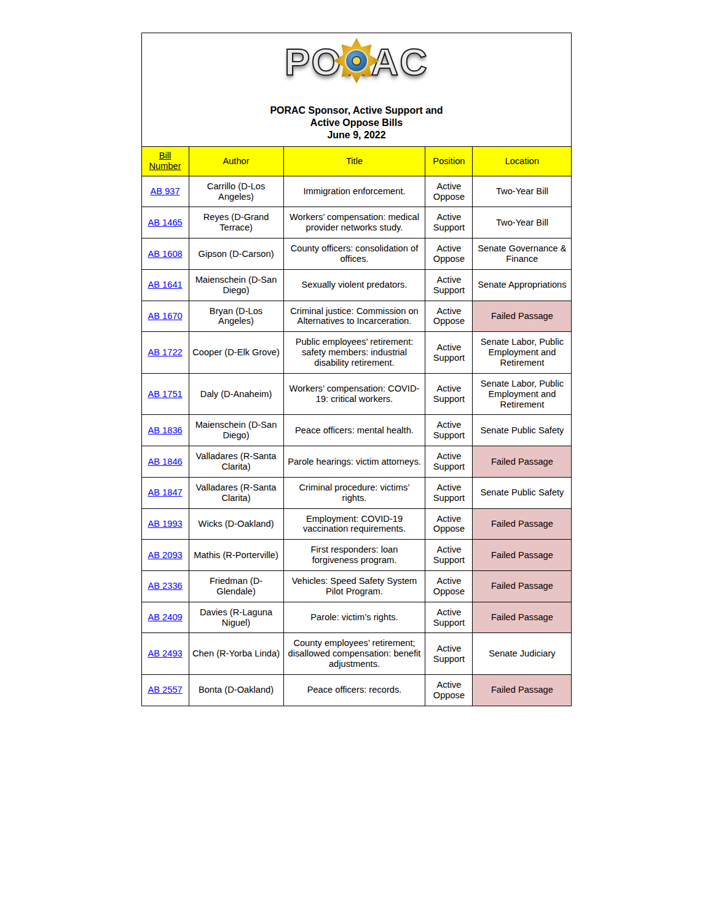| PORAC PORAC Sponsor, Active Support and Active Oppose Bills June 9, 2022 |
| Bill Number | Author | Title | Position | Location |
| AB 937 | Carrillo (D-Los Angeles) | Immigration enforcement. | Active Oppose | Two-Year Bill |
| AB 1465 | Reyes (D-Grand Terrace) | Workers’ compensation: medical provider networks study. | Active Support | Two-Year Bill |
| AB 1608 | Gipson (D-Carson) | County officers: consolidation of offices. | Active Oppose | Senate Governance & Finance |
| AB 1641 | Maienschein (D-San Diego) | Sexually violent predators. | Active Support | Senate Appropriations |
| AB 1670 | Bryan (D-Los Angeles) | Criminal justice: Commission on Alternatives to Incarceration. | Active Oppose | Failed Passage |
| AB 1722 | Cooper (D-Elk Grove) | Public employees’ retirement: safety members: industrial disability retirement. | Active Support | Senate Labor, Public Employment and Retirement |
| AB 1751 | Daly (D-Anaheim) | Workers’ compensation: COVID-19: critical workers. | Active Support | Senate Labor, Public Employment and Retirement |
| AB 1836 | Maienschein (D-San Diego) | Peace officers: mental health. | Active Support | Senate Public Safety |
| AB 1846 | Valladares (R-Santa Clarita) | Parole hearings: victim attorneys. | Active Support | Failed Passage |
| AB 1847 | Valladares (R-Santa Clarita) | Criminal procedure: victims’ rights. | Active Support | Senate Public Safety |
| AB 1993 | Wicks (D-Oakland) | Employment: COVID-19 vaccination requirements. | Active Oppose | Failed Passage |
| AB 2093 | Mathis (R-Porterville) | First responders: loan forgiveness program. | Active Support | Failed Passage |
| AB 2336 | Friedman (D-Glendale) | Vehicles: Speed Safety System Pilot Program. | Active Oppose | Failed Passage |
| AB 2409 | Davies (R-Laguna Niguel) | Parole: victim’s rights. | Active Support | Failed Passage |
| AB 2493 | Chen (R-Yorba Linda) | County employees’ retirement; disallowed compensation: benefit adjustments. | Active Support | Senate Judiciary |
| AB 2557 | Bonta (D-Oakland) | Peace officers: records. | Active Oppose | Failed Passage |